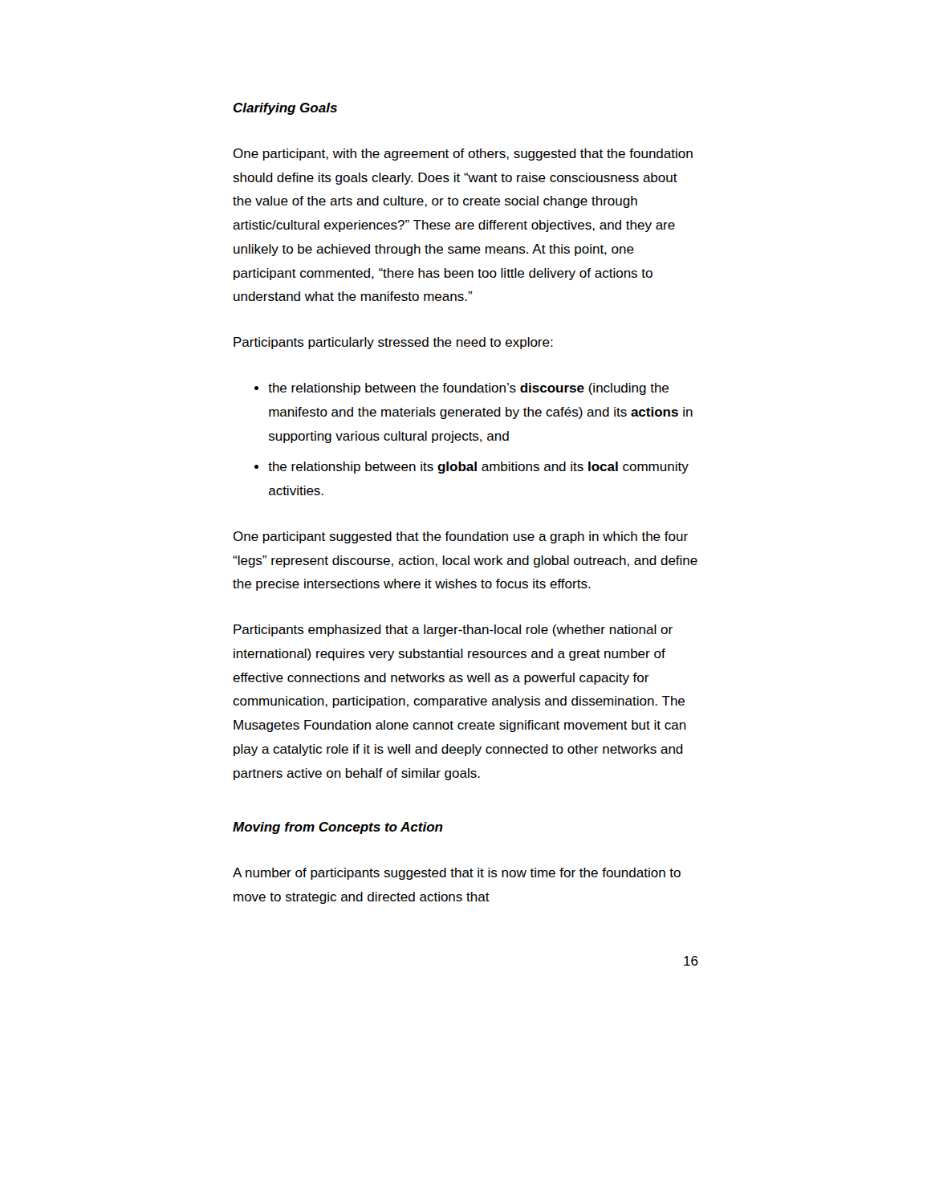Clarifying Goals
One participant, with the agreement of others, suggested that the foundation should define its goals clearly. Does it “want to raise consciousness about the value of the arts and culture, or to create social change through artistic/cultural experiences?” These are different objectives, and they are unlikely to be achieved through the same means. At this point, one participant commented, “there has been too little delivery of actions to understand what the manifesto means.”
Participants particularly stressed the need to explore:
the relationship between the foundation’s discourse (including the manifesto and the materials generated by the cafés) and its actions in supporting various cultural projects, and
the relationship between its global ambitions and its local community activities.
One participant suggested that the foundation use a graph in which the four “legs” represent discourse, action, local work and global outreach, and define the precise intersections where it wishes to focus its efforts.
Participants emphasized that a larger-than-local role (whether national or international) requires very substantial resources and a great number of effective connections and networks as well as a powerful capacity for communication, participation, comparative analysis and dissemination. The Musagetes Foundation alone cannot create significant movement but it can play a catalytic role if it is well and deeply connected to other networks and partners active on behalf of similar goals.
Moving from Concepts to Action
A number of participants suggested that it is now time for the foundation to move to strategic and directed actions that
16